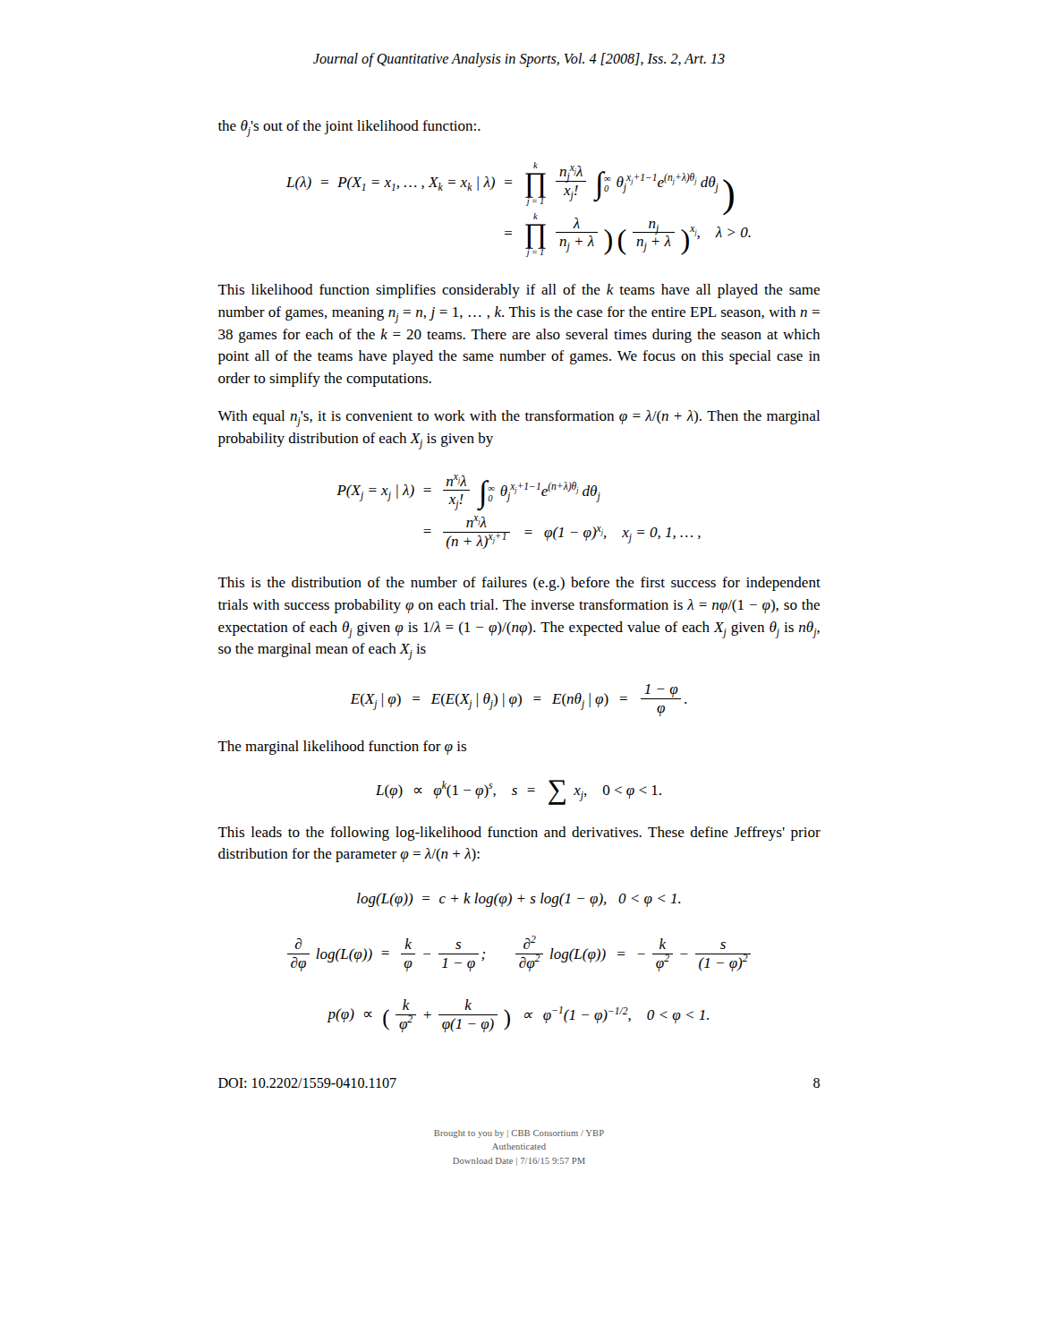Journal of Quantitative Analysis in Sports, Vol. 4 [2008], Iss. 2, Art. 13
the θj's out of the joint likelihood function:.
| L ( λ ) | = | P ( X 1 = x 1 , … , X k = x k / λ ) | = | k ∏ j = 1 n j x j λ x j ! ∫ ∞ 0 θ j x j +1−1 e (n j +λ)θ j dθ j ) |
| | | | = | k ∏ j = 1 λ n j + λ ) ( n j n j + λ ) x j , λ > 0. |
This likelihood function simplifies considerably if all of the k teams have all played the same number of games, meaning nj = n, j = 1, … , k. This is the case for the entire EPL season, with n = 38 games for each of the k = 20 teams. There are also several times during the season at which point all of the teams have played the same number of games. We focus on this special case in order to simplify the computations.
With equal nj's, it is convenient to work with the transformation φ = λ/(n + λ). Then the marginal probability distribution of each Xj is given by
| P ( X j = x j / λ ) | = | n x j λ x j ! ∫ ∞ 0 θ j x j +1−1 e (n+λ)θ j dθ j |
| | = | n x j λ ( n + λ ) x j +1 = φ (1 − φ ) x j , x j = 0, 1, … , |
This is the distribution of the number of failures (e.g.) before the first success for independent trials with success probability φ on each trial. The inverse transformation is λ = nφ/(1 − φ), so the expectation of each θj given φ is 1/λ = (1 − φ)/(nφ). The expected value of each Xj given θj is nθj, so the marginal mean of each Xj is
E(Xj | φ) = E(E(Xj | θj) | φ) = E(nθj | φ) = 1 − φ φ .
The marginal likelihood function for φ is
L(φ) ∝ φk(1 − φ)s, s = ∑ xj, 0 < φ < 1.
This leads to the following log-likelihood function and derivatives. These define Jeffreys' prior distribution for the parameter φ = λ/(n + λ):
| log( L ( φ )) | = | c + k log( φ ) + s log(1 − φ ), 0 < φ < 1. |
| ∂ ∂φ log( L ( φ )) | = | k φ − s 1 − φ ; | | ∂ 2 ∂φ 2 log( L ( φ )) = − k φ 2 − s (1 − φ ) 2 |
| p ( φ ) | ∝ | ( k φ 2 + k φ (1 − φ ) ) ∝ φ −1 (1 − φ ) −1/2 , 0 < φ < 1. |
DOI: 10.2202/1559-0410.1107 8
Brought to you by | CBB Consortium / YBP
Authenticated
Download Date | 7/16/15 9:57 PM